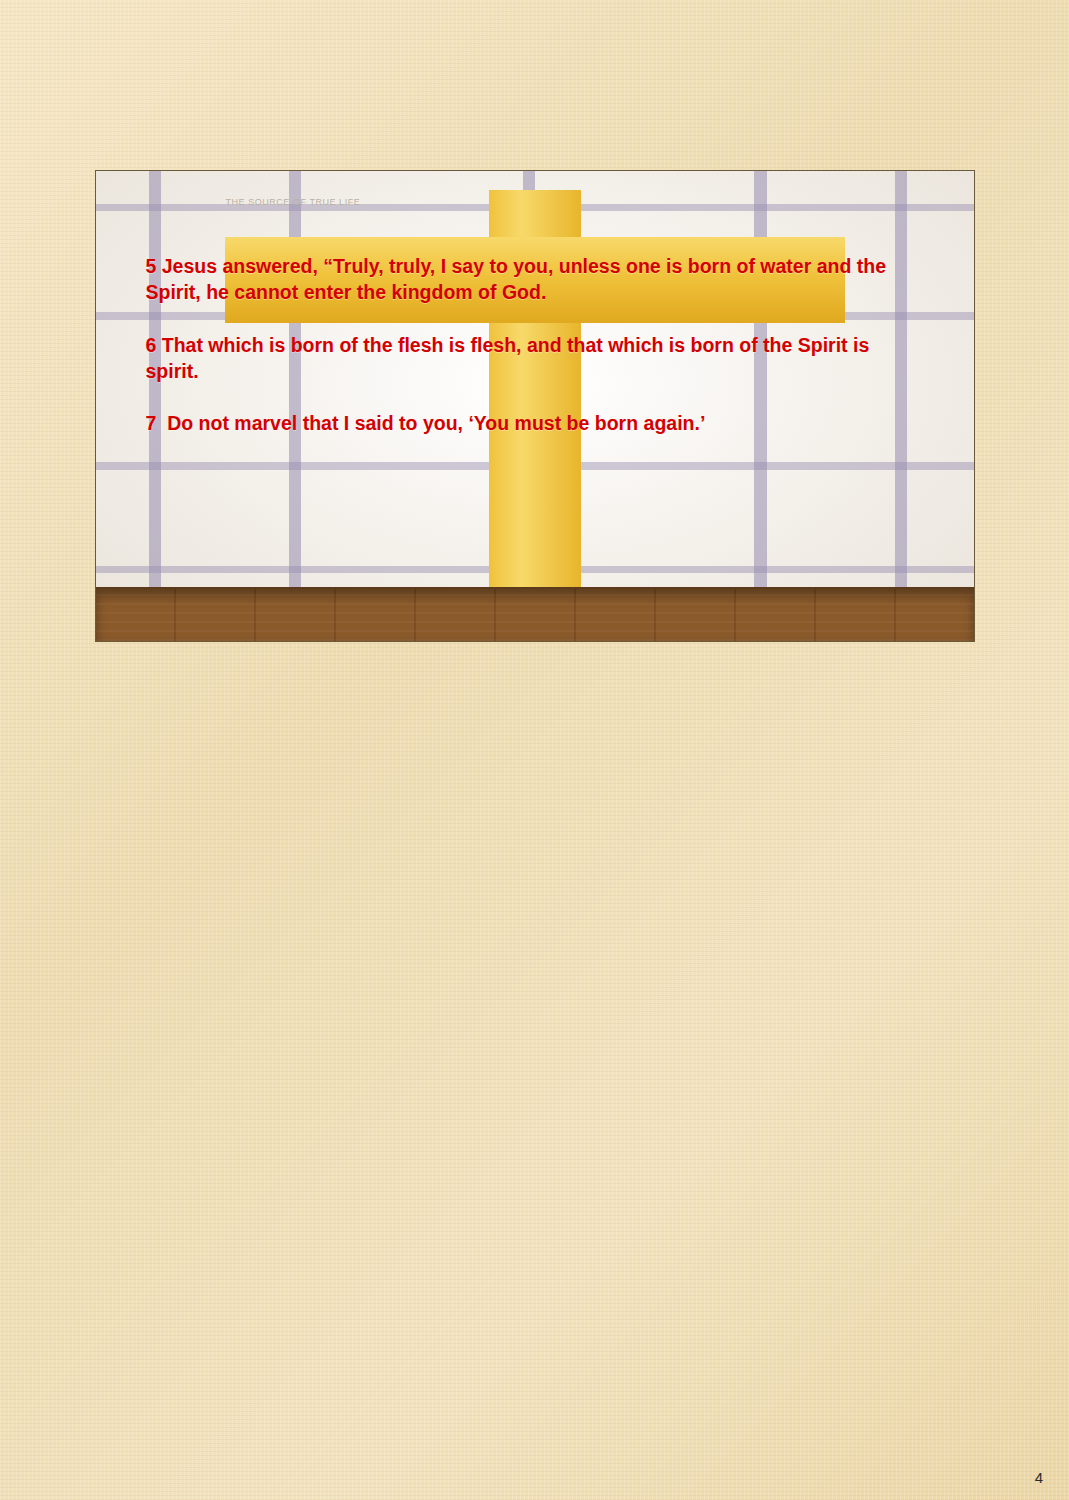The Source of True Life
5 Jesus answered, “Truly, truly, I say to you, unless one is born of water and the Spirit, he cannot enter the kingdom of God.
6 That which is born of the flesh is flesh, and that which is born of the Spirit is spirit.
7 Do not marvel that I said to you, ‘You must be born again.’
4